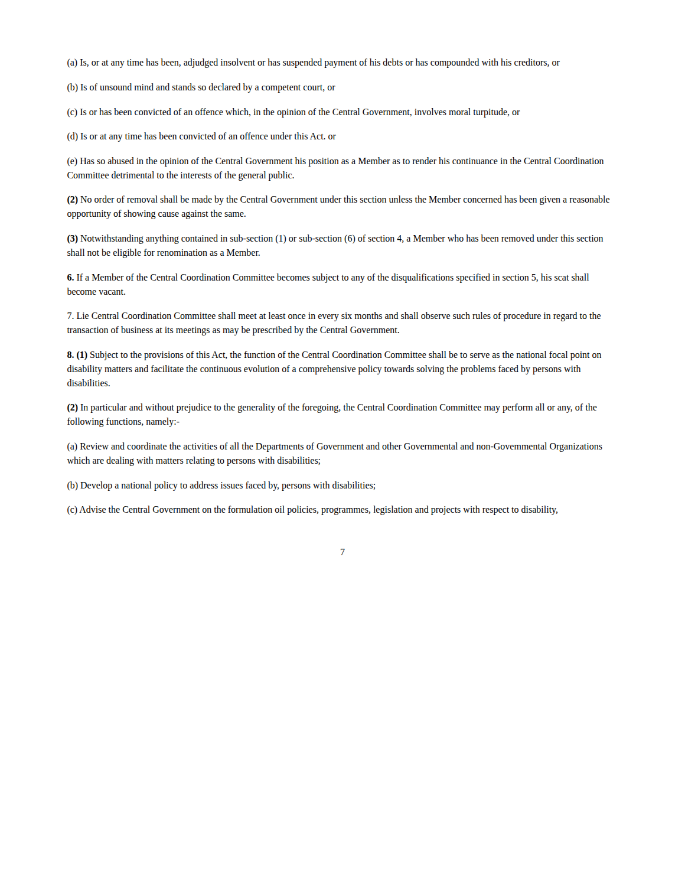(a) Is, or at any time has been, adjudged insolvent or has suspended payment of his debts or has compounded with his creditors, or
(b) Is of unsound mind and stands so declared by a competent court, or
(c) Is or has been convicted of an offence which, in the opinion of the Central Government, involves moral turpitude, or
(d) Is or at any time has been convicted of an offence under this Act. or
(e) Has so abused in the opinion of the Central Government his position as a Member as to render his continuance in the Central Coordination Committee detrimental to the interests of the general public.
(2) No order of removal shall be made by the Central Government under this section unless the Member concerned has been given a reasonable opportunity of showing cause against the same.
(3) Notwithstanding anything contained in sub-section (1) or sub-section (6) of section 4, a Member who has been removed under this section shall not be eligible for renomination as a Member.
6. If a Member of the Central Coordination Committee becomes subject to any of the disqualifications specified in section 5, his scat shall become vacant.
7. Lie Central Coordination Committee shall meet at least once in every six months and shall observe such rules of procedure in regard to the transaction of business at its meetings as may be prescribed by the Central Government.
8. (1) Subject to the provisions of this Act, the function of the Central Coordination Committee shall be to serve as the national focal point on disability matters and facilitate the continuous evolution of a comprehensive policy towards solving the problems faced by persons with disabilities.
(2) In particular and without prejudice to the generality of the foregoing, the Central Coordination Committee may perform all or any, of the following functions, namely:-
(a) Review and coordinate the activities of all the Departments of Government and other Governmental and non-Govemmental Organizations which are dealing with matters relating to persons with disabilities;
(b) Develop a national policy to address issues faced by, persons with disabilities;
(c) Advise the Central Government on the formulation oil policies, programmes, legislation and projects with respect to disability,
7